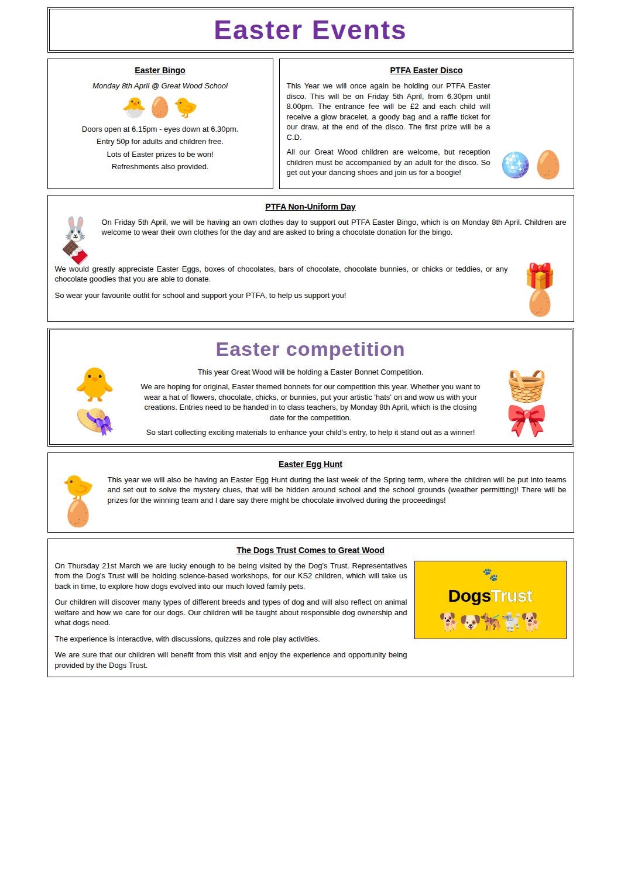Easter Events
Easter Bingo
Monday 8th April @ Great Wood School
🐣🥚🐤
Doors open at 6.15pm - eyes down at 6.30pm.
Entry 50p for adults and children free.
Lots of Easter prizes to be won!
Refreshments also provided.
PTFA Easter Disco
This Year we will once again be holding our PTFA Easter disco. This will be on Friday 5th April, from 6.30pm until 8.00pm. The entrance fee will be £2 and each child will receive a glow bracelet, a goody bag and a raffle ticket for our draw, at the end of the disco. The first prize will be a C.D.
All our Great Wood children are welcome, but reception children must be accompanied by an adult for the disco. So get out your dancing shoes and join us for a boogie!
🪩🥚
PTFA Non-Uniform Day
🐰🍫
On Friday 5th April, we will be having an own clothes day to support out PTFA Easter Bingo, which is on Monday 8th April. Children are welcome to wear their own clothes for the day and are asked to bring a chocolate donation for the bingo.
We would greatly appreciate Easter Eggs, boxes of chocolates, bars of chocolate, chocolate bunnies, or chicks or teddies, or any chocolate goodies that you are able to donate.
So wear your favourite outfit for school and support your PTFA, to help us support you!
🎁🥚
Easter competition
🐥👒
This year Great Wood will be holding a Easter Bonnet Competition.
We are hoping for original, Easter themed bonnets for our competition this year. Whether you want to wear a hat of flowers, chocolate, chicks, or bunnies, put your artistic 'hats' on and wow us with your creations. Entries need to be handed in to class teachers, by Monday 8th April, which is the closing date for the competition.
So start collecting exciting materials to enhance your child's entry, to help it stand out as a winner!
🧺🎀
Easter Egg Hunt
🐤🥚
This year we will also be having an Easter Egg Hunt during the last week of the Spring term, where the children will be put into teams and set out to solve the mystery clues, that will be hidden around school and the school grounds (weather permitting)! There will be prizes for the winning team and I dare say there might be chocolate involved during the proceedings!
The Dogs Trust Comes to Great Wood
On Thursday 21st March we are lucky enough to be being visited by the Dog's Trust. Representatives from the Dog's Trust will be holding science-based workshops, for our KS2 children, which will take us back in time, to explore how dogs evolved into our much loved family pets.
Our children will discover many types of different breeds and types of dog and will also reflect on animal welfare and how we care for our dogs. Our children will be taught about responsible dog ownership and what dogs need.
The experience is interactive, with discussions, quizzes and role play activities.
We are sure that our children will benefit from this visit and enjoy the experience and opportunity being provided by the Dogs Trust.
🐾
DogsTrust
🐕🐶🐕‍🦺🐩🐕